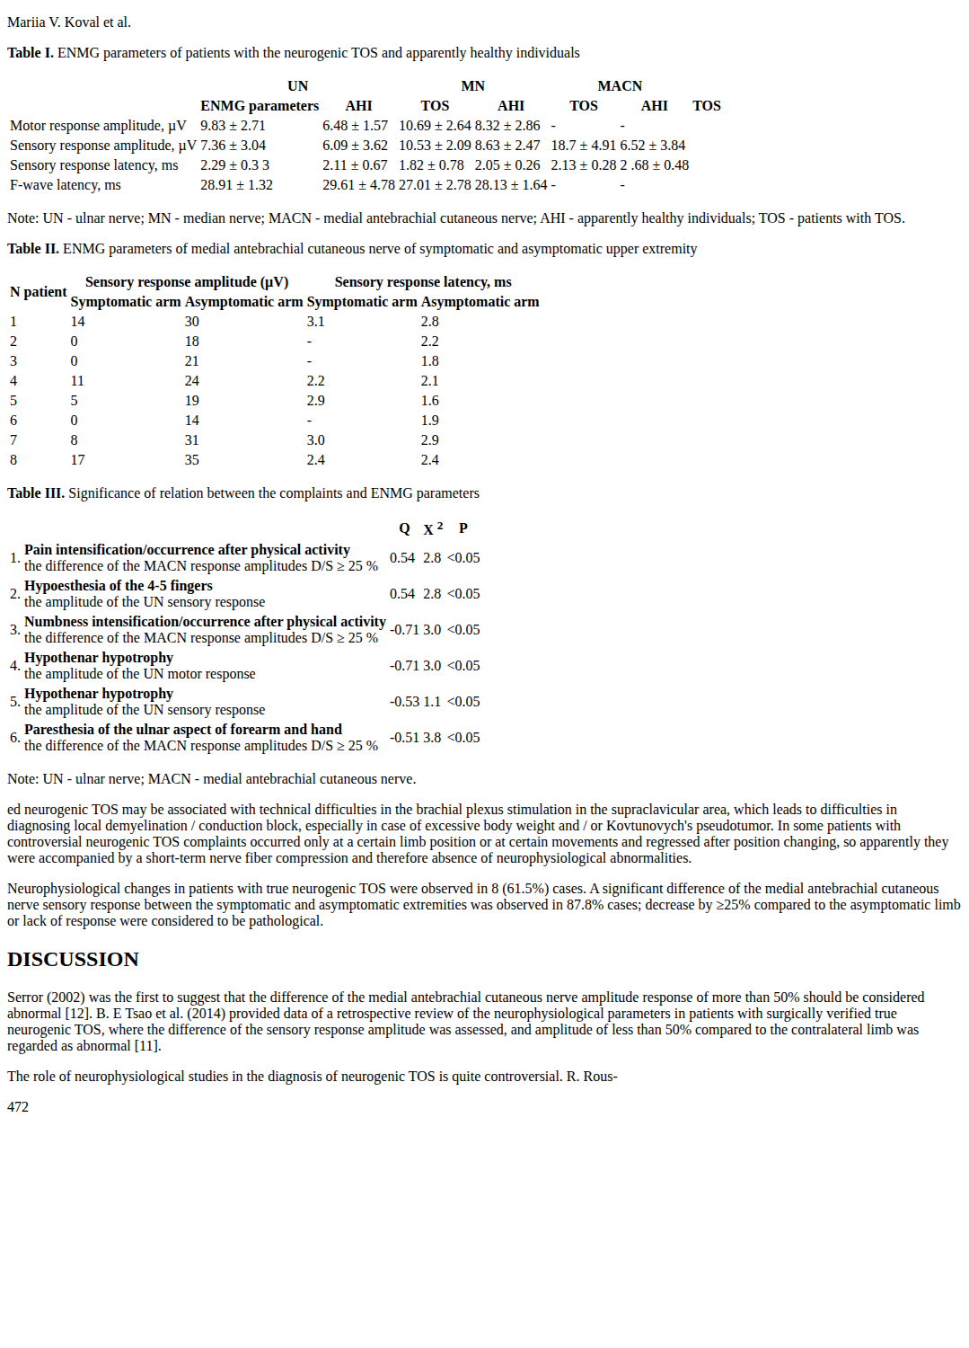Mariia V. Koval et al.
Table I. ENMG parameters of patients with the neurogenic TOS and apparently healthy individuals
| | UN | MN | MACN |
| --- | --- | --- | --- |
| ENMG parameters | AHI | TOS | AHI | TOS | AHI | TOS |
| Motor response amplitude, µV | 9.83 ± 2.71 | 6.48 ± 1.57 | 10.69 ± 2.64 | 8.32 ± 2.86 | - | - |
| Sensory response amplitude, µV | 7.36 ± 3.04 | 6.09 ± 3.62 | 10.53 ± 2.09 | 8.63 ± 2.47 | 18.7 ± 4.91 | 6.52 ± 3.84 |
| Sensory response latency, ms | 2.29 ± 0.3 3 | 2.11 ± 0.67 | 1.82 ± 0.78 | 2.05 ± 0.26 | 2.13 ± 0.28 | 2 .68 ± 0.48 |
| F-wave latency, ms | 28.91 ± 1.32 | 29.61 ± 4.78 | 27.01 ± 2.78 | 28.13 ± 1.64 | - | - |
Note: UN - ulnar nerve; MN - median nerve; MACN - medial antebrachial cutaneous nerve; AHI - apparently healthy individuals; TOS - patients with TOS.
Table II. ENMG parameters of medial antebrachial cutaneous nerve of symptomatic and asymptomatic upper extremity
| N patient | Sensory response amplitude (µV) | Sensory response latency, ms |
| --- | --- | --- |
| Symptomatic arm | Asymptomatic arm | Symptomatic arm | Asymptomatic arm |
| 1 | 14 | 30 | 3.1 | 2.8 |
| 2 | 0 | 18 | - | 2.2 |
| 3 | 0 | 21 | - | 1.8 |
| 4 | 11 | 24 | 2.2 | 2.1 |
| 5 | 5 | 19 | 2.9 | 1.6 |
| 6 | 0 | 14 | - | 1.9 |
| 7 | 8 | 31 | 3.0 | 2.9 |
| 8 | 17 | 35 | 2.4 | 2.4 |
Table III. Significance of relation between the complaints and ENMG parameters
| | | Q | X 2 | P |
| --- | --- | --- | --- | --- |
| 1. | Pain intensification/occurrence after physical activity the difference of the MACN response amplitudes D/S ≥ 25 % | 0.54 | 2.8 | <0.05 |
| 2. | Hypoesthesia of the 4-5 fingers the amplitude of the UN sensory response | 0.54 | 2.8 | <0.05 |
| 3. | Numbness intensification/occurrence after physical activity the difference of the MACN response amplitudes D/S ≥ 25 % | -0.71 | 3.0 | <0.05 |
| 4. | Hypothenar hypotrophy the amplitude of the UN motor response | -0.71 | 3.0 | <0.05 |
| 5. | Hypothenar hypotrophy the amplitude of the UN sensory response | -0.53 | 1.1 | <0.05 |
| 6. | Paresthesia of the ulnar aspect of forearm and hand the difference of the MACN response amplitudes D/S ≥ 25 % | -0.51 | 3.8 | <0.05 |
Note: UN - ulnar nerve; MACN - medial antebrachial cutaneous nerve.
ed neurogenic TOS may be associated with technical difficulties in the brachial plexus stimulation in the supraclavicular area, which leads to difficulties in diagnosing local demyelination / conduction block, especially in case of excessive body weight and / or Kovtunovych's pseudotumor. In some patients with controversial neurogenic TOS complaints occurred only at a certain limb position or at certain movements and regressed after position changing, so apparently they were accompanied by a short-term nerve fiber compression and therefore absence of neurophysiological abnormalities.
Neurophysiological changes in patients with true neurogenic TOS were observed in 8 (61.5%) cases. A significant difference of the medial antebrachial cutaneous nerve sensory response between the symptomatic and asymptomatic extremities was observed in 87.8% cases; decrease by ≥25% compared to the asymptomatic limb or lack of response were considered to be pathological.
DISCUSSION
Serror (2002) was the first to suggest that the difference of the medial antebrachial cutaneous nerve amplitude response of more than 50% should be considered abnormal [12]. B. E Tsao et al. (2014) provided data of a retrospective review of the neurophysiological parameters in patients with surgically verified true neurogenic TOS, where the difference of the sensory response amplitude was assessed, and amplitude of less than 50% compared to the contralateral limb was regarded as abnormal [11].
The role of neurophysiological studies in the diagnosis of neurogenic TOS is quite controversial. R. Rous-
472